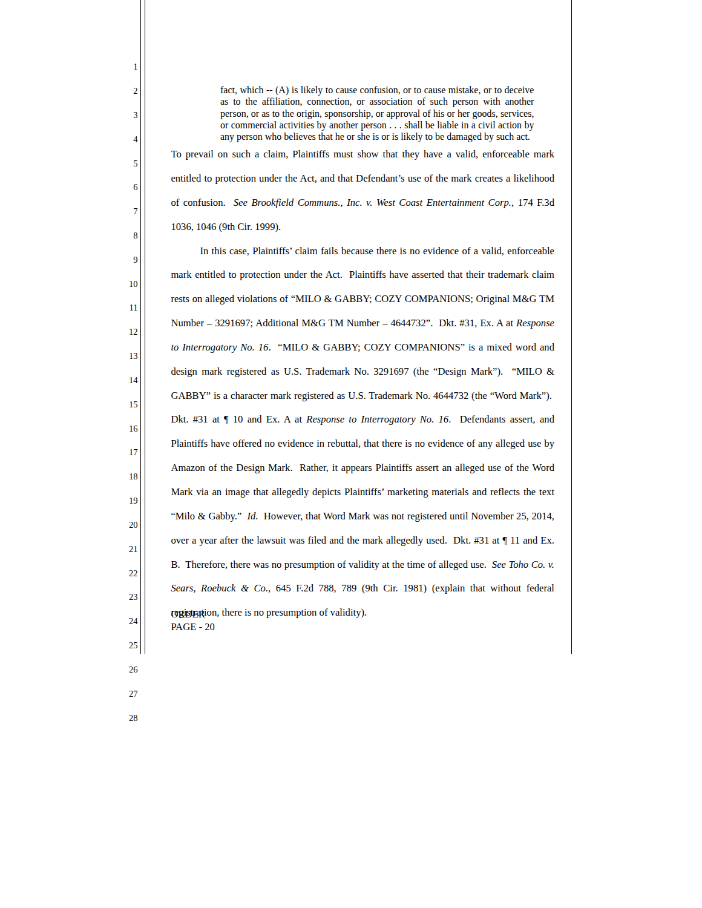1
2
3
4
5
6
7
8
9
10
11
12
13
14
15
16
17
18
19
20
21
22
23
24
25
26
27
28
fact, which -- (A) is likely to cause confusion, or to cause mistake, or to deceive as to the affiliation, connection, or association of such person with another person, or as to the origin, sponsorship, or approval of his or her goods, services, or commercial activities by another person . . . shall be liable in a civil action by any person who believes that he or she is or is likely to be damaged by such act.
To prevail on such a claim, Plaintiffs must show that they have a valid, enforceable mark entitled to protection under the Act, and that Defendant’s use of the mark creates a likelihood of confusion. See Brookfield Communs., Inc. v. West Coast Entertainment Corp., 174 F.3d 1036, 1046 (9th Cir. 1999).
In this case, Plaintiffs’ claim fails because there is no evidence of a valid, enforceable mark entitled to protection under the Act. Plaintiffs have asserted that their trademark claim rests on alleged violations of “MILO & GABBY; COZY COMPANIONS; Original M&G TM Number – 3291697; Additional M&G TM Number – 4644732”. Dkt. #31, Ex. A at Response to Interrogatory No. 16. “MILO & GABBY; COZY COMPANIONS” is a mixed word and design mark registered as U.S. Trademark No. 3291697 (the “Design Mark”). “MILO & GABBY” is a character mark registered as U.S. Trademark No. 4644732 (the “Word Mark”). Dkt. #31 at ¶ 10 and Ex. A at Response to Interrogatory No. 16. Defendants assert, and Plaintiffs have offered no evidence in rebuttal, that there is no evidence of any alleged use by Amazon of the Design Mark. Rather, it appears Plaintiffs assert an alleged use of the Word Mark via an image that allegedly depicts Plaintiffs’ marketing materials and reflects the text “Milo & Gabby.” Id. However, that Word Mark was not registered until November 25, 2014, over a year after the lawsuit was filed and the mark allegedly used. Dkt. #31 at ¶ 11 and Ex. B. Therefore, there was no presumption of validity at the time of alleged use. See Toho Co. v. Sears, Roebuck & Co., 645 F.2d 788, 789 (9th Cir. 1981) (explain that without federal registration, there is no presumption of validity).
ORDER
PAGE - 20